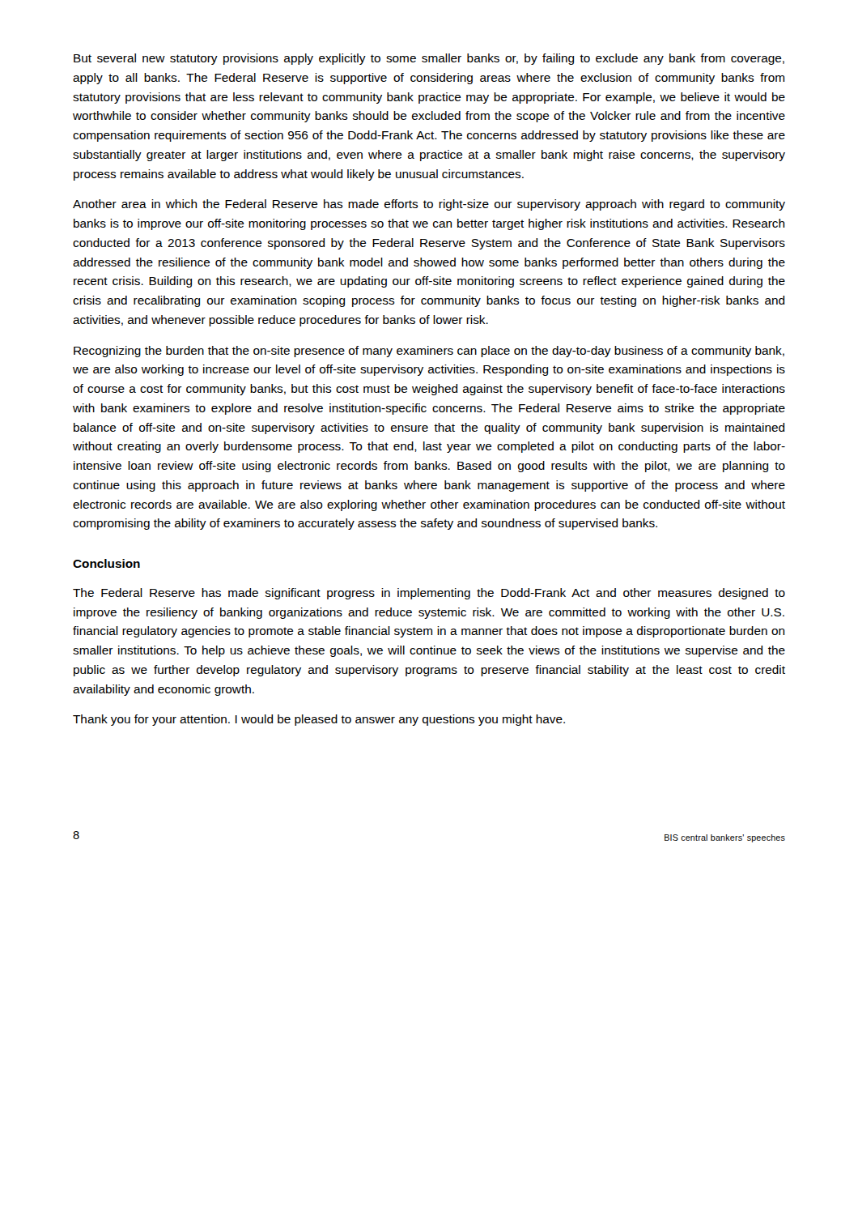But several new statutory provisions apply explicitly to some smaller banks or, by failing to exclude any bank from coverage, apply to all banks. The Federal Reserve is supportive of considering areas where the exclusion of community banks from statutory provisions that are less relevant to community bank practice may be appropriate. For example, we believe it would be worthwhile to consider whether community banks should be excluded from the scope of the Volcker rule and from the incentive compensation requirements of section 956 of the Dodd-Frank Act. The concerns addressed by statutory provisions like these are substantially greater at larger institutions and, even where a practice at a smaller bank might raise concerns, the supervisory process remains available to address what would likely be unusual circumstances.
Another area in which the Federal Reserve has made efforts to right-size our supervisory approach with regard to community banks is to improve our off-site monitoring processes so that we can better target higher risk institutions and activities. Research conducted for a 2013 conference sponsored by the Federal Reserve System and the Conference of State Bank Supervisors addressed the resilience of the community bank model and showed how some banks performed better than others during the recent crisis. Building on this research, we are updating our off-site monitoring screens to reflect experience gained during the crisis and recalibrating our examination scoping process for community banks to focus our testing on higher-risk banks and activities, and whenever possible reduce procedures for banks of lower risk.
Recognizing the burden that the on-site presence of many examiners can place on the day-to-day business of a community bank, we are also working to increase our level of off-site supervisory activities. Responding to on-site examinations and inspections is of course a cost for community banks, but this cost must be weighed against the supervisory benefit of face-to-face interactions with bank examiners to explore and resolve institution-specific concerns. The Federal Reserve aims to strike the appropriate balance of off-site and on-site supervisory activities to ensure that the quality of community bank supervision is maintained without creating an overly burdensome process. To that end, last year we completed a pilot on conducting parts of the labor-intensive loan review off-site using electronic records from banks. Based on good results with the pilot, we are planning to continue using this approach in future reviews at banks where bank management is supportive of the process and where electronic records are available. We are also exploring whether other examination procedures can be conducted off-site without compromising the ability of examiners to accurately assess the safety and soundness of supervised banks.
Conclusion
The Federal Reserve has made significant progress in implementing the Dodd-Frank Act and other measures designed to improve the resiliency of banking organizations and reduce systemic risk. We are committed to working with the other U.S. financial regulatory agencies to promote a stable financial system in a manner that does not impose a disproportionate burden on smaller institutions. To help us achieve these goals, we will continue to seek the views of the institutions we supervise and the public as we further develop regulatory and supervisory programs to preserve financial stability at the least cost to credit availability and economic growth.
Thank you for your attention. I would be pleased to answer any questions you might have.
8 BIS central bankers' speeches